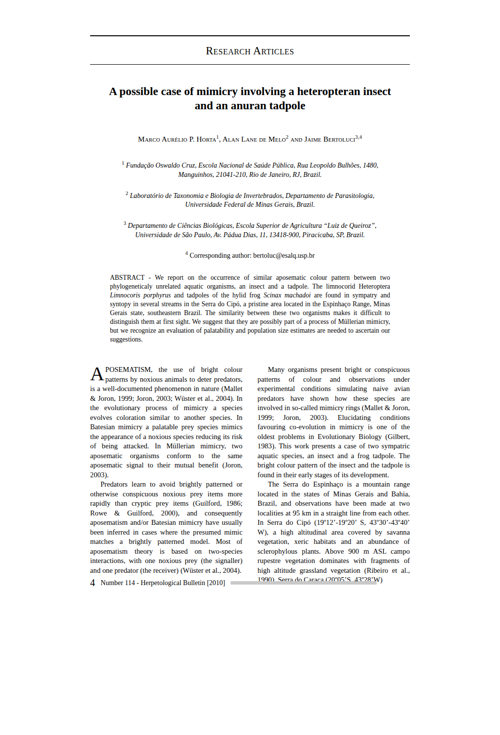Research Articles
A possible case of mimicry involving a heteropteran insect
and an anuran tadpole
Marco Aurélio P. Horta1, Alan Lane de Melo2 and Jaime Bertoluci3,4
1 Fundação Oswaldo Cruz, Escola Nacional de Saúde Pública, Rua Leopoldo Bulhões, 1480, Manguinhos, 21041-210, Rio de Janeiro, RJ, Brazil.
2 Laboratório de Taxonomia e Biologia de Invertebrados, Departamento de Parasitologia, Universidade Federal de Minas Gerais, Brazil.
3 Departamento de Ciências Biológicas, Escola Superior de Agricultura “Luiz de Queiroz”, Universidade de São Paulo, Av. Pádua Dias, 11, 13418-900, Piracicaba, SP, Brazil.
4 Corresponding author: bertoluc@esalq.usp.br
ABSTRACT - We report on the occurrence of similar aposematic colour pattern between two phylogeneticaly unrelated aquatic organisms, an insect and a tadpole. The limnocorid Heteroptera Limnocoris porphyrus and tadpoles of the hylid frog Scinax machadoi are found in sympatry and syntopy in several streams in the Serra do Cipó, a pristine area located in the Espinhaço Range, Minas Gerais state, southeastern Brazil. The similarity between these two organisms makes it difficult to distinguish them at first sight. We suggest that they are possibly part of a process of Müllerian mimicry, but we recognize an evaluation of palatability and population size estimates are needed to ascertain our suggestions.
APOSEMATISM, the use of bright colour patterns by noxious animals to deter predators, is a well-documented phenomenon in nature (Mallet & Joron, 1999; Joron, 2003; Wüster et al., 2004). In the evolutionary process of mimicry a species evolves coloration similar to another species. In Batesian mimicry a palatable prey species mimics the appearance of a noxious species reducing its risk of being attacked. In Müllerian mimicry, two aposematic organisms conform to the same aposematic signal to their mutual benefit (Joron, 2003).
Predators learn to avoid brightly patterned or otherwise conspicuous noxious prey items more rapidly than cryptic prey items (Guilford, 1986; Rowe & Guilford, 2000), and consequently aposematism and/or Batesian mimicry have usually been inferred in cases where the presumed mimic matches a brightly patterned model. Most of aposematism theory is based on two-species interactions, with one noxious prey (the signaller) and one predator (the receiver) (Wüster et al., 2004).
Many organisms present bright or conspicuous patterns of colour and observations under experimental conditions simulating naive avian predators have shown how these species are involved in so-called mimicry rings (Mallet & Joron, 1999; Joron, 2003). Elucidating conditions favouring co-evolution in mimicry is one of the oldest problems in Evolutionary Biology (Gilbert, 1983). This work presents a case of two sympatric aquatic species, an insect and a frog tadpole. The bright colour pattern of the insect and the tadpole is found in their early stages of its development.
The Serra do Espinhaço is a mountain range located in the states of Minas Gerais and Bahia, Brazil, and observations have been made at two localities at 95 km in a straight line from each other. In Serra do Cipó (19º12’-19º20’ S, 43º30’-43º40’ W), a high altitudinal area covered by savanna vegetation, xeric habitats and an abundance of sclerophylous plants. Above 900 m ASL campo rupestre vegetation dominates with fragments of high altitude grassland vegetation (Ribeiro et al., 1990). Serra do Caraça (20º05’S, 43º28’W)
4 Number 114 - Herpetological Bulletin [2010]